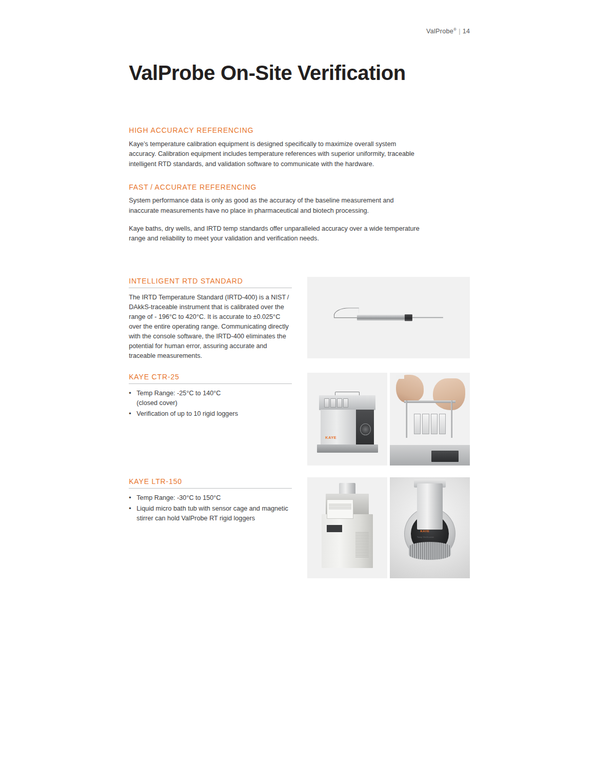ValProbe®|14
ValProbe On-Site Verification
High Accuracy Referencing
Kaye’s temperature calibration equipment is designed specifically to maximize overall system accuracy. Calibration equipment includes temperature references with superior uniformity, traceable intelligent RTD standards, and validation software to communicate with the hardware.
Fast / Accurate Referencing
System performance data is only as good as the accuracy of the baseline measurement and inaccurate measurements have no place in pharmaceutical and biotech processing.
Kaye baths, dry wells, and IRTD temp standards offer unparalleled accuracy over a wide temperature range and reliability to meet your validation and verification needs.
Intelligent RTD Standard
The IRTD Temperature Standard (IRTD-400) is a NIST / DAkkS-traceable instrument that is calibrated over the range of - 196°C to 420°C. It is accurate to ±0.025°C over the entire operating range. Communicating directly with the console software, the IRTD-400 eliminates the potential for human error, assuring accurate and traceable measurements.
Kaye CTR-25
Temp Range: -25°C to 140°C(closed cover)
Verification of up to 10 rigid loggers
KAYE
Kaye LTR-150
Temp Range: -30°C to 150°C
Liquid micro bath tub with sensor cage and magnetic stirrer can hold ValProbe RT rigid loggers
KAYE
Temp Verification